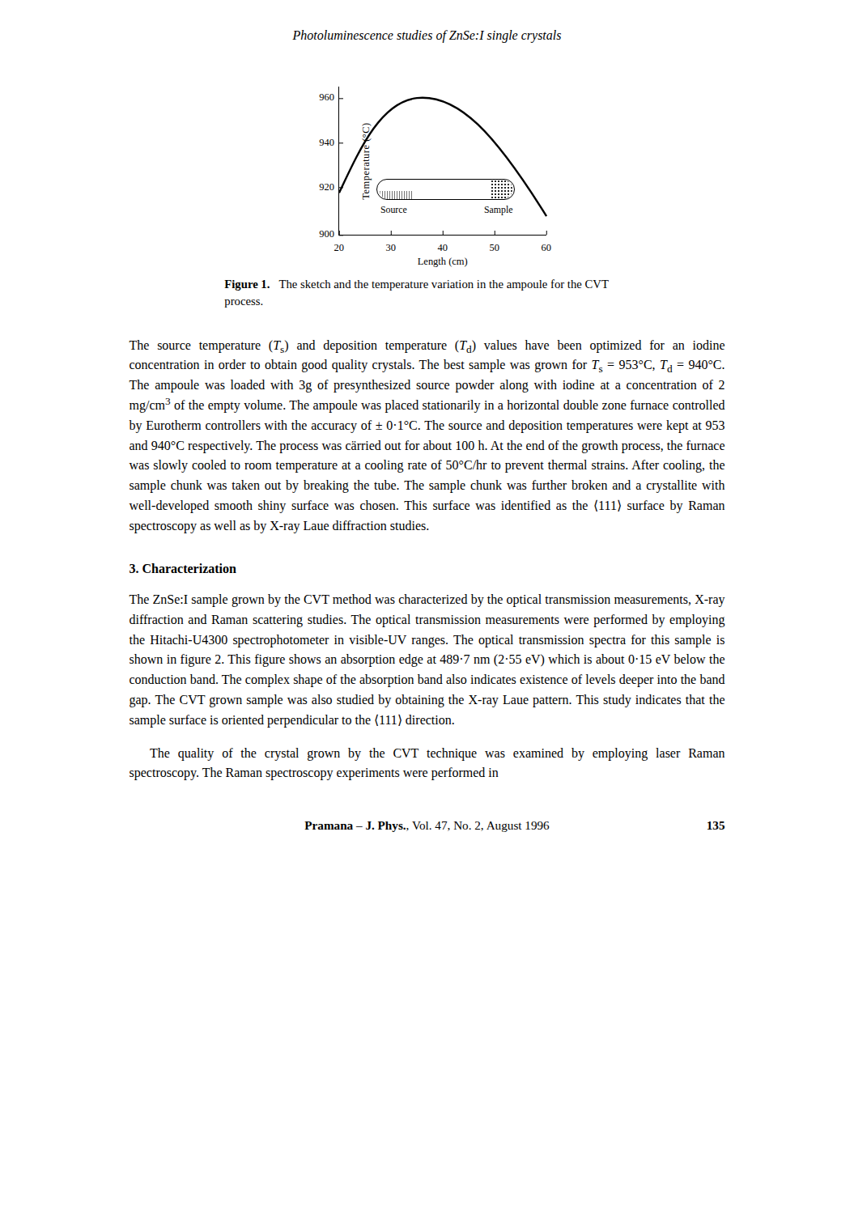Photoluminescence studies of ZnSe:I single crystals
Temperature (°C) 960 940 920 900 20 30 40 50 60 Length (cm)
Source Sample
Figure 1. The sketch and the temperature variation in the ampoule for the CVT process.
The source temperature (Ts) and deposition temperature (Td) values have been optimized for an iodine concentration in order to obtain good quality crystals. The best sample was grown for Ts = 953°C, Td = 940°C. The ampoule was loaded with 3g of presynthesized source powder along with iodine at a concentration of 2 mg/cm3 of the empty volume. The ampoule was placed stationarily in a horizontal double zone furnace controlled by Eurotherm controllers with the accuracy of ± 0·1°C. The source and deposition temperatures were kept at 953 and 940°C respectively. The process was cärried out for about 100 h. At the end of the growth process, the furnace was slowly cooled to room temperature at a cooling rate of 50°C/hr to prevent thermal strains. After cooling, the sample chunk was taken out by breaking the tube. The sample chunk was further broken and a crystallite with well-developed smooth shiny surface was chosen. This surface was identified as the ⟨111⟩ surface by Raman spectroscopy as well as by X-ray Laue diffraction studies.
3. Characterization
The ZnSe:I sample grown by the CVT method was characterized by the optical transmission measurements, X-ray diffraction and Raman scattering studies. The optical transmission measurements were performed by employing the Hitachi-U4300 spectrophotometer in visible-UV ranges. The optical transmission spectra for this sample is shown in figure 2. This figure shows an absorption edge at 489·7 nm (2·55 eV) which is about 0·15 eV below the conduction band. The complex shape of the absorption band also indicates existence of levels deeper into the band gap. The CVT grown sample was also studied by obtaining the X-ray Laue pattern. This study indicates that the sample surface is oriented perpendicular to the ⟨111⟩ direction.
The quality of the crystal grown by the CVT technique was examined by employing laser Raman spectroscopy. The Raman spectroscopy experiments were performed in
Pramana – J. Phys., Vol. 47, No. 2, August 1996 135